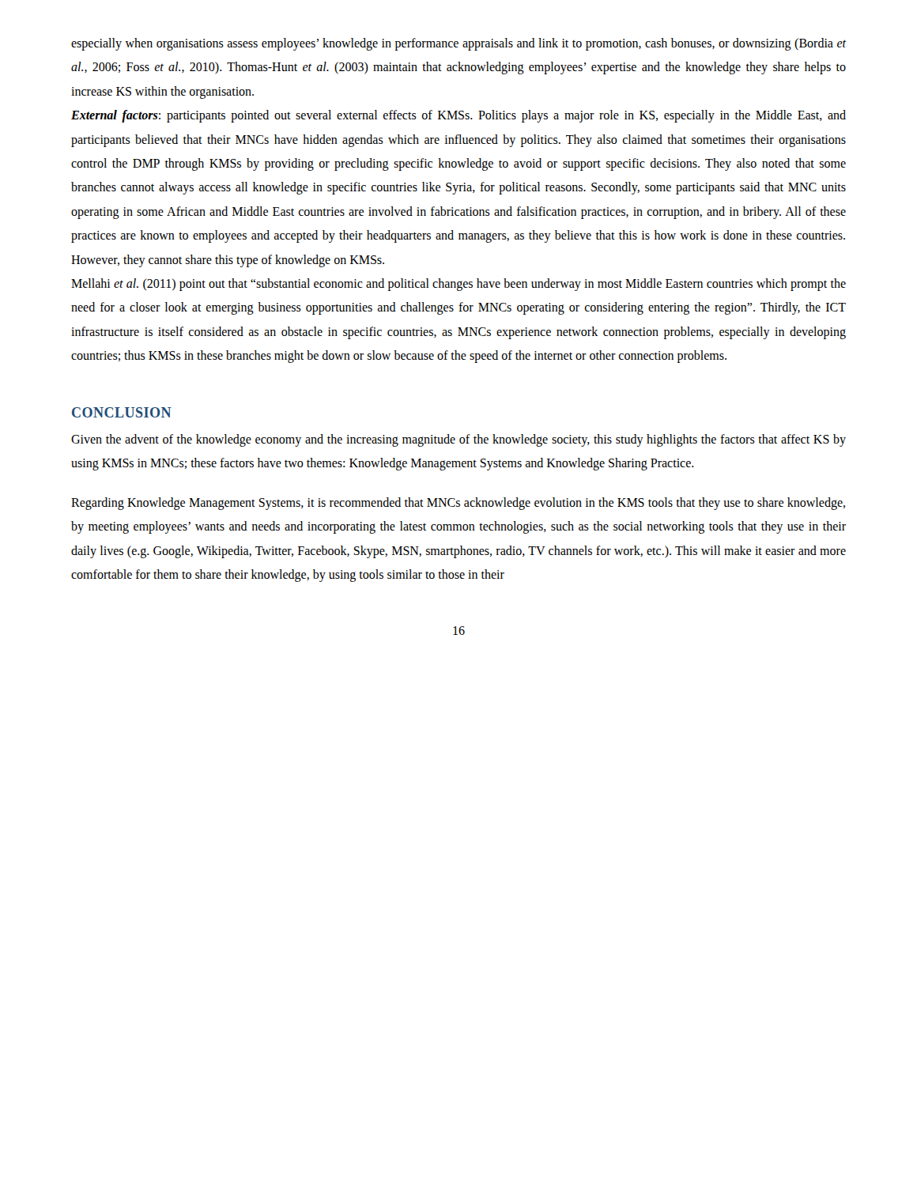especially when organisations assess employees’ knowledge in performance appraisals and link it to promotion, cash bonuses, or downsizing (Bordia et al., 2006; Foss et al., 2010). Thomas-Hunt et al. (2003) maintain that acknowledging employees’ expertise and the knowledge they share helps to increase KS within the organisation.
External factors: participants pointed out several external effects of KMSs. Politics plays a major role in KS, especially in the Middle East, and participants believed that their MNCs have hidden agendas which are influenced by politics. They also claimed that sometimes their organisations control the DMP through KMSs by providing or precluding specific knowledge to avoid or support specific decisions. They also noted that some branches cannot always access all knowledge in specific countries like Syria, for political reasons. Secondly, some participants said that MNC units operating in some African and Middle East countries are involved in fabrications and falsification practices, in corruption, and in bribery. All of these practices are known to employees and accepted by their headquarters and managers, as they believe that this is how work is done in these countries. However, they cannot share this type of knowledge on KMSs.
Mellahi et al. (2011) point out that “substantial economic and political changes have been underway in most Middle Eastern countries which prompt the need for a closer look at emerging business opportunities and challenges for MNCs operating or considering entering the region”. Thirdly, the ICT infrastructure is itself considered as an obstacle in specific countries, as MNCs experience network connection problems, especially in developing countries; thus KMSs in these branches might be down or slow because of the speed of the internet or other connection problems.
CONCLUSION
Given the advent of the knowledge economy and the increasing magnitude of the knowledge society, this study highlights the factors that affect KS by using KMSs in MNCs; these factors have two themes: Knowledge Management Systems and Knowledge Sharing Practice.
Regarding Knowledge Management Systems, it is recommended that MNCs acknowledge evolution in the KMS tools that they use to share knowledge, by meeting employees’ wants and needs and incorporating the latest common technologies, such as the social networking tools that they use in their daily lives (e.g. Google, Wikipedia, Twitter, Facebook, Skype, MSN, smartphones, radio, TV channels for work, etc.). This will make it easier and more comfortable for them to share their knowledge, by using tools similar to those in their
16